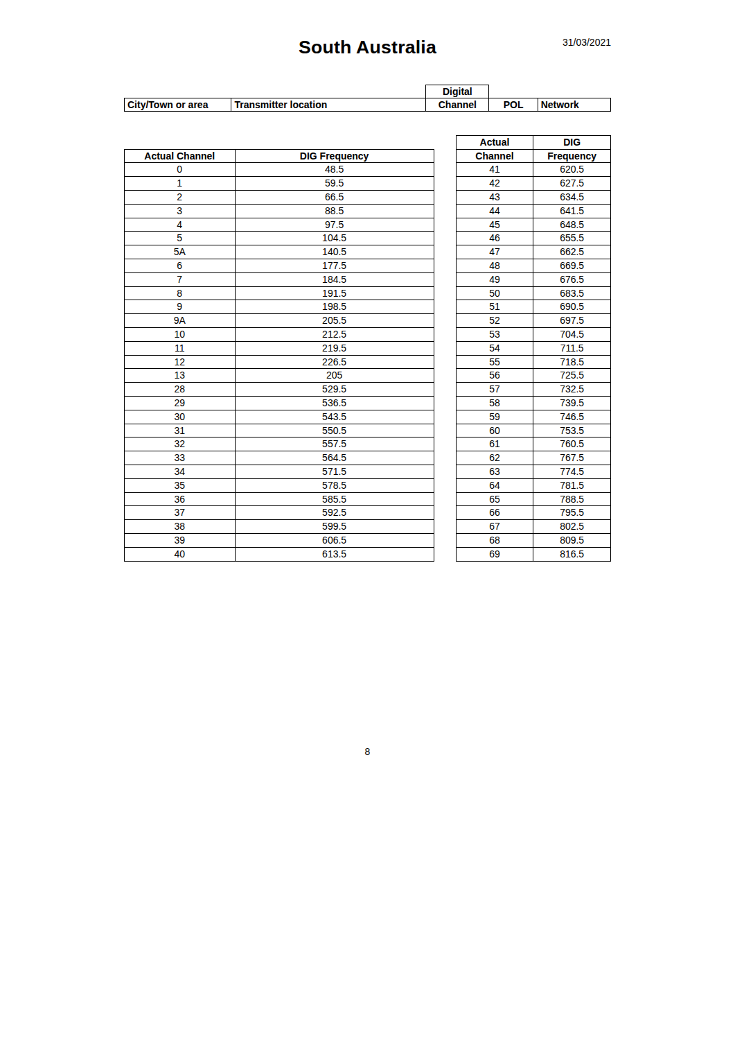31/03/2021
South Australia
| | | Digital | | |
| City/Town or area | Transmitter location | Channel | POL | Network |
| | | | Actual | DIG |
| --- | --- | --- | --- | --- |
| Actual Channel | DIG Frequency | | Channel | Frequency |
| 0 | 48.5 | | 41 | 620.5 |
| 1 | 59.5 | | 42 | 627.5 |
| 2 | 66.5 | | 43 | 634.5 |
| 3 | 88.5 | | 44 | 641.5 |
| 4 | 97.5 | | 45 | 648.5 |
| 5 | 104.5 | | 46 | 655.5 |
| 5A | 140.5 | | 47 | 662.5 |
| 6 | 177.5 | | 48 | 669.5 |
| 7 | 184.5 | | 49 | 676.5 |
| 8 | 191.5 | | 50 | 683.5 |
| 9 | 198.5 | | 51 | 690.5 |
| 9A | 205.5 | | 52 | 697.5 |
| 10 | 212.5 | | 53 | 704.5 |
| 11 | 219.5 | | 54 | 711.5 |
| 12 | 226.5 | | 55 | 718.5 |
| 13 | 205 | | 56 | 725.5 |
| 28 | 529.5 | | 57 | 732.5 |
| 29 | 536.5 | | 58 | 739.5 |
| 30 | 543.5 | | 59 | 746.5 |
| 31 | 550.5 | | 60 | 753.5 |
| 32 | 557.5 | | 61 | 760.5 |
| 33 | 564.5 | | 62 | 767.5 |
| 34 | 571.5 | | 63 | 774.5 |
| 35 | 578.5 | | 64 | 781.5 |
| 36 | 585.5 | | 65 | 788.5 |
| 37 | 592.5 | | 66 | 795.5 |
| 38 | 599.5 | | 67 | 802.5 |
| 39 | 606.5 | | 68 | 809.5 |
| 40 | 613.5 | | 69 | 816.5 |
8